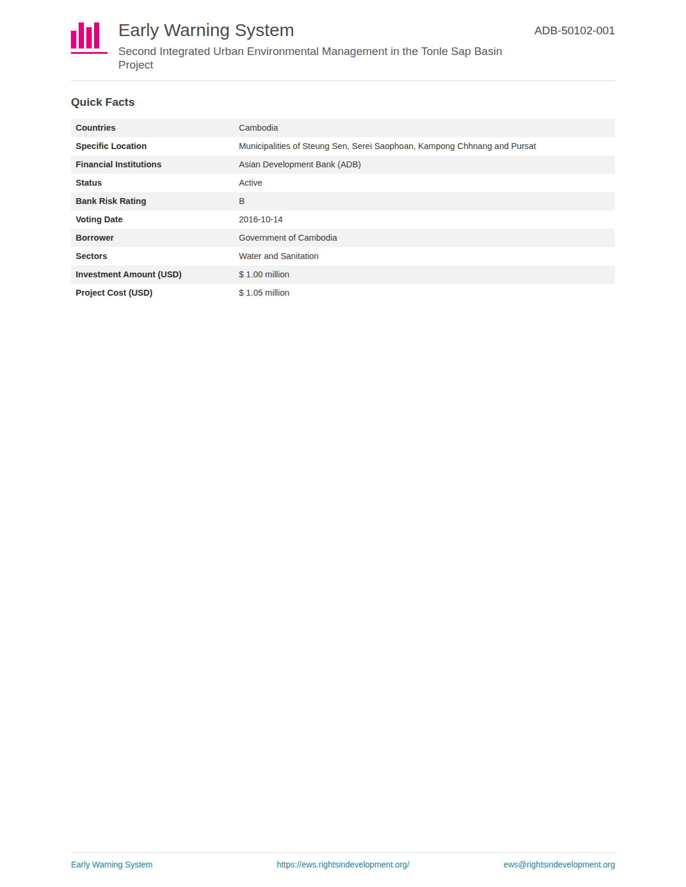Early Warning System
Second Integrated Urban Environmental Management in the Tonle Sap Basin Project
ADB-50102-001
Quick Facts
| Countries | Cambodia |
| Specific Location | Municipalities of Steung Sen, Serei Saophoan, Kampong Chhnang and Pursat |
| Financial Institutions | Asian Development Bank (ADB) |
| Status | Active |
| Bank Risk Rating | B |
| Voting Date | 2016-10-14 |
| Borrower | Government of Cambodia |
| Sectors | Water and Sanitation |
| Investment Amount (USD) | $ 1.00 million |
| Project Cost (USD) | $ 1.05 million |
Early Warning System
https://ews.rightsindevelopment.org/
ews@rightsindevelopment.org